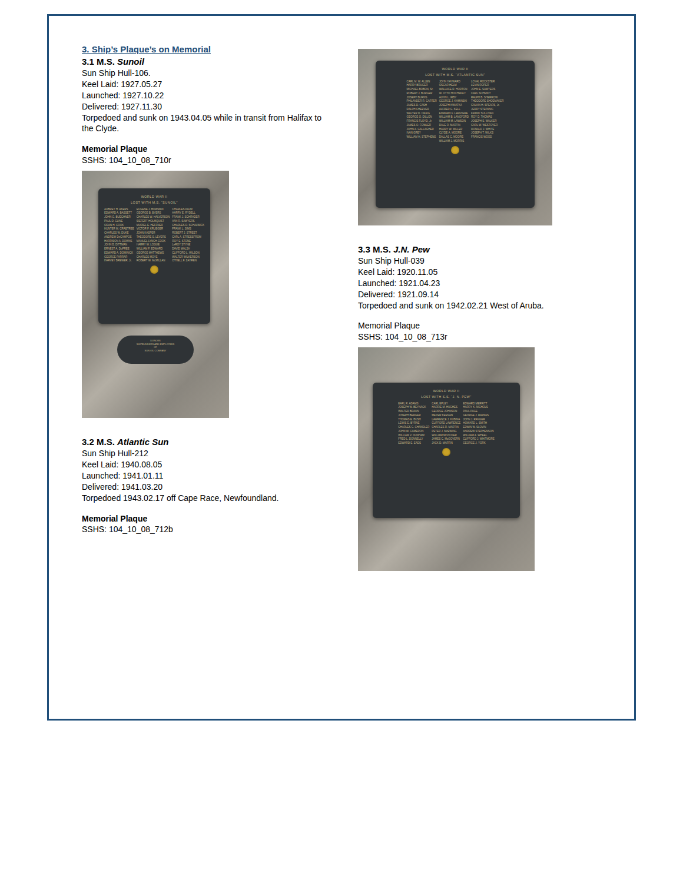3. Ship’s Plaque’s on Memorial
3.1 M.S. Sunoil
Sun Ship Hull-106.
Keel Laid: 1927.05.27
Launched: 1927.10.22
Delivered: 1927.11.30
Torpedoed and sunk on 1943.04.05 while in transit from Halifax to the Clyde.
Memorial Plaque
SSHS: 104_10_08_710r
WORLD WAR II
LOST WITH M.S. “SUNOIL”
AUBREY H. AKERS
EDWARD A. BASSETT
JOHN G. BUECHNER
PAUL D. CLINE
ORAN H. COOK
HUNTER M. CRABTREE
CHARLES W. DUKE
ANDREW DeCAMPOS
HARRISON A. DOWNS
JOHN B. DITTMAN
ERNEST A. DuPREE
EDWARD A. DOMINICK
GEORGE FARRAR
HARVEY BREWER, Jr.
EUGENE J. BOWMAN
GEORGE B. BYERS
CHARLES W. HALVERSON
SIEFERT HOLMQUIST
MURIEL E. HEFFNER
VICTOR F. KRUEGER
JOHN KASPER
THEODORE S. LEVERS
MANUEL LYNCH-COOK
HARRY W. LOGUE
WILLIAM F. EDWARD
GEORGE MATTHEWS
CHARLES MOYE
ROBERT W. McMILLAN
CHARLES PALM
HARRY E. RYDELL
FRANK J. SCHRADER
VAN R. SAWYERS
CHARLES D. SCHALWICK
FRANK L. SIMS
ROBERT J. STREET
CARL A. STRESSFROM
ROY E. STONE
LeROY STYNE
DAVID WALSH
CLIFFORD L. WILSON
WALTER WILKERSON
OTHELL F. ZAHREN
DONORS
SHIPBUILDERS AND EMPLOYEES
OF
SUN OIL COMPANY
3.2 M.S. Atlantic Sun
Sun Ship Hull-212
Keel Laid: 1940.08.05
Launched: 1941.01.11
Delivered: 1941.03.20
Torpedoed 1943.02.17 off Cape Race, Newfoundland.
Memorial Plaque
SSHS: 104_10_08_712b
WORLD WAR II
LOST WITH M.S. “ATLANTIC SUN”
CARL M. W. ALLEN
HARRY BRUGER
MICHAEL BOBON, Sr.
ROBERT J. BURGER
JOSEPH BURNS
PHILANDER R. CARTER
JAMES D. CASH
RALPH CHEEVER
WALTER D. CRAIG
GEORGE O. DILLON
FRANCIS FLOYD, Jr.
JAMES O. FOWLER
JOHN A. GALLAGHER
IVAN GREY
WILLIAM H. STEPHENS
JOHN HAYWARD
OSCAR HELM
WALLACE R. HORTON
W. OTTO HOCHWALT
ALVIN L. IRBY
GEORGE J. KAMINSKI
JOSEPH KWIATKA
ALFRED G. KELL
EDWARD F. LaRIVIERE
WILLIAM B. LANGFORD
WILLIAM M. LAWSON
DALE R. MARTIN
HARRY W. MILLER
CLYDE A. MOORE
DALLAS C. MOORE
WILLIAM J. MORRIS
LOYAL ROCKSTER
LEVIN ROPER
JOHN E. SAWYERS
CARL SCHMIDT
RALPH B. SHERROW
THEODORE SHOEMAKER
CALVIN H. SPEARS, Jr.
JERRY STEPANIC
FRANK SULLIVAN
ROY D. THOMAS
JOSEPH S. WALKER
CARL W. WESTOVER
DONALD J. WHITE
JOSEPH T. WILKS
FRANCIS WOOD
3.3 M.S. J.N. Pew
Sun Ship Hull-039
Keel Laid: 1920.11.05
Launched: 1921.04.23
Delivered: 1921.09.14
Torpedoed and sunk on 1942.02.21 West of Aruba.
Memorial Plaque
SSHS: 104_10_08_713r
WORLD WAR II
LOST WITH S.S. “J. N. PEW”
EARL R. ADAMS
JOSEPH W. BEYNACK
WALTER BRAUN
JOSEPH BERGER
THOMAS E. BUSH
LEWIS E. BYRNE
CHARLES C. CHANDLER
JOHN W. CAMERON
WILLIAM V. DUNHAM
FRED L. DONNELLY
EDWARD E. EADS
CARL EPLEY
HARRIE M. HUGHES
GEORGE JOHNSON
MEYER KEENAN
LAWRENCE J. KUBINA
CLIFFORD LAWRENCE
CHARLES R. MARTIN
PETER J. McEWING
WILLIAM McVICKER
JAMES C. McGOVERN
JACK D. MARTIN
EDWARD MERRITT
HARRY K. NICHOLS
PAUL PAGE
GEORGE J. RAPPAS
JOHN J. RANGER
HOWARD L. SMITH
EDWIN W. SLOVIN
ANDREW STEPHENSON
WILLIAM A. WHEEL
CLIFFORD J. WHITMORE
GEORGE J. YORK